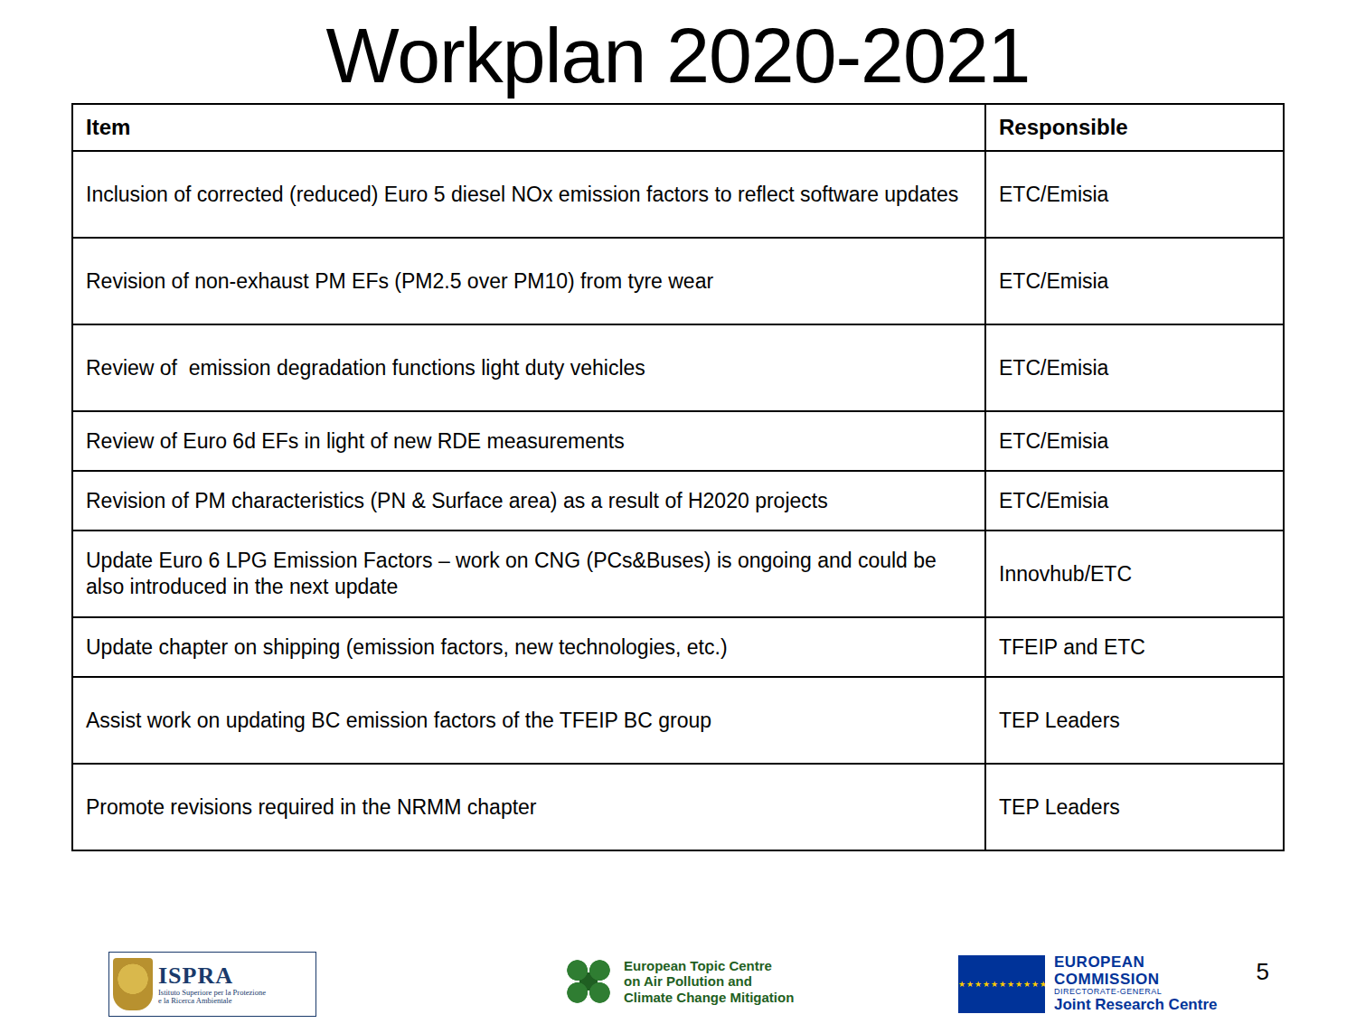Workplan 2020-2021
| Item | Responsible |
| --- | --- |
| Inclusion of corrected (reduced) Euro 5 diesel NOx emission factors to reflect software updates | ETC/Emisia |
| Revision of non-exhaust PM EFs (PM2.5 over PM10) from tyre wear | ETC/Emisia |
| Review of emission degradation functions light duty vehicles | ETC/Emisia |
| Review of Euro 6d EFs in light of new RDE measurements | ETC/Emisia |
| Revision of PM characteristics (PN & Surface area) as a result of H2020 projects | ETC/Emisia |
| Update Euro 6 LPG Emission Factors – work on CNG (PCs&Buses) is ongoing and could be also introduced in the next update | Innovhub/ETC |
| Update chapter on shipping (emission factors, new technologies, etc.) | TFEIP and ETC |
| Assist work on updating BC emission factors of the TFEIP BC group | TEP Leaders |
| Promote revisions required in the NRMM chapter | TEP Leaders |
ISPRA
Istituto Superiore per la Protezione
e la Ricerca Ambientale
European Topic Centre
on Air Pollution and
Climate Change Mitigation
EUROPEAN COMMISSION
DIRECTORATE-GENERAL
Joint Research Centre
5